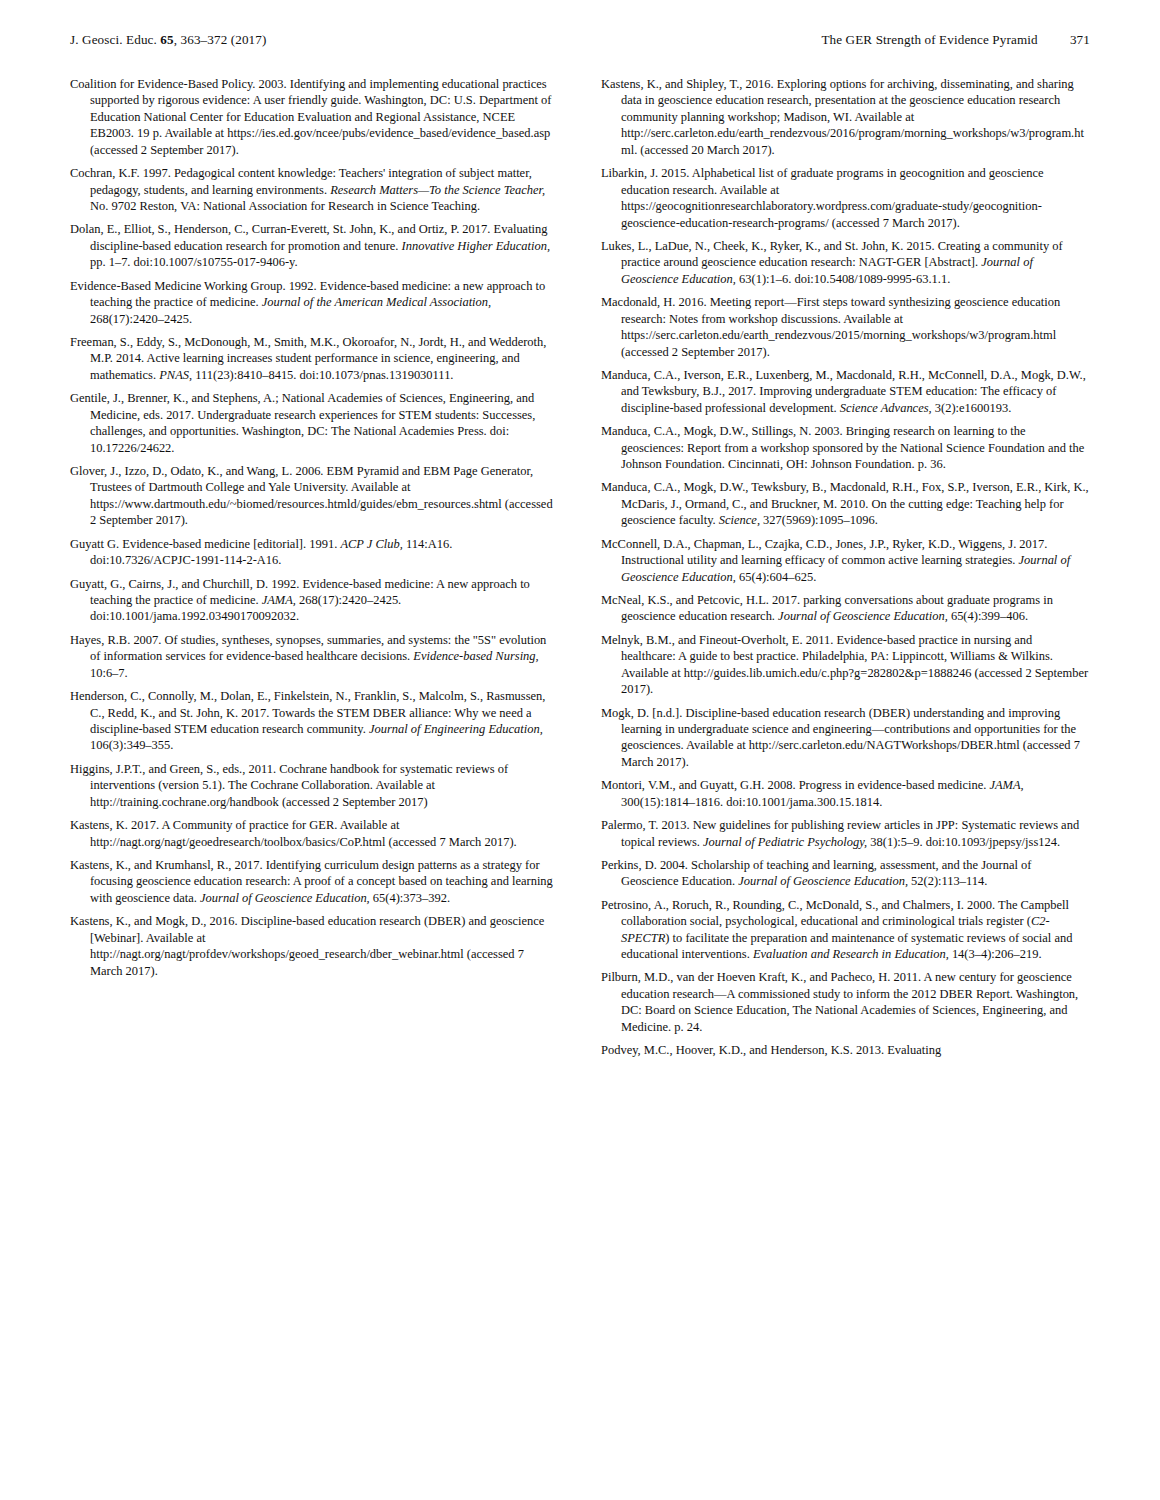J. Geosci. Educ. 65, 363–372 (2017)
The GER Strength of Evidence Pyramid 371
Coalition for Evidence-Based Policy. 2003. Identifying and implementing educational practices supported by rigorous evidence: A user friendly guide. Washington, DC: U.S. Department of Education National Center for Education Evaluation and Regional Assistance, NCEE EB2003. 19 p. Available at https://ies.ed.gov/ncee/pubs/evidence_based/evidence_based.asp (accessed 2 September 2017).
Cochran, K.F. 1997. Pedagogical content knowledge: Teachers' integration of subject matter, pedagogy, students, and learning environments. Research Matters—To the Science Teacher, No. 9702 Reston, VA: National Association for Research in Science Teaching.
Dolan, E., Elliot, S., Henderson, C., Curran-Everett, St. John, K., and Ortiz, P. 2017. Evaluating discipline-based education research for promotion and tenure. Innovative Higher Education, pp. 1–7. doi:10.1007/s10755-017-9406-y.
Evidence-Based Medicine Working Group. 1992. Evidence-based medicine: a new approach to teaching the practice of medicine. Journal of the American Medical Association, 268(17):2420–2425.
Freeman, S., Eddy, S., McDonough, M., Smith, M.K., Okoroafor, N., Jordt, H., and Wedderoth, M.P. 2014. Active learning increases student performance in science, engineering, and mathematics. PNAS, 111(23):8410–8415. doi:10.1073/pnas.1319030111.
Gentile, J., Brenner, K., and Stephens, A.; National Academies of Sciences, Engineering, and Medicine, eds. 2017. Undergraduate research experiences for STEM students: Successes, challenges, and opportunities. Washington, DC: The National Academies Press. doi: 10.17226/24622.
Glover, J., Izzo, D., Odato, K., and Wang, L. 2006. EBM Pyramid and EBM Page Generator, Trustees of Dartmouth College and Yale University. Available at https://www.dartmouth.edu/~biomed/resources.htmld/guides/ebm_resources.shtml (accessed 2 September 2017).
Guyatt G. Evidence-based medicine [editorial]. 1991. ACP J Club, 114:A16. doi:10.7326/ACPJC-1991-114-2-A16.
Guyatt, G., Cairns, J., and Churchill, D. 1992. Evidence-based medicine: A new approach to teaching the practice of medicine. JAMA, 268(17):2420–2425. doi:10.1001/jama.1992.03490170092032.
Hayes, R.B. 2007. Of studies, syntheses, synopses, summaries, and systems: the "5S" evolution of information services for evidence-based healthcare decisions. Evidence-based Nursing, 10:6–7.
Henderson, C., Connolly, M., Dolan, E., Finkelstein, N., Franklin, S., Malcolm, S., Rasmussen, C., Redd, K., and St. John, K. 2017. Towards the STEM DBER alliance: Why we need a discipline-based STEM education research community. Journal of Engineering Education, 106(3):349–355.
Higgins, J.P.T., and Green, S., eds., 2011. Cochrane handbook for systematic reviews of interventions (version 5.1). The Cochrane Collaboration. Available at http://training.cochrane.org/handbook (accessed 2 September 2017)
Kastens, K. 2017. A Community of practice for GER. Available at http://nagt.org/nagt/geoedresearch/toolbox/basics/CoP.html (accessed 7 March 2017).
Kastens, K., and Krumhansl, R., 2017. Identifying curriculum design patterns as a strategy for focusing geoscience education research: A proof of a concept based on teaching and learning with geoscience data. Journal of Geoscience Education, 65(4):373–392.
Kastens, K., and Mogk, D., 2016. Discipline-based education research (DBER) and geoscience [Webinar]. Available at http://nagt.org/nagt/profdev/workshops/geoed_research/dber_webinar.html (accessed 7 March 2017).
Kastens, K., and Shipley, T., 2016. Exploring options for archiving, disseminating, and sharing data in geoscience education research, presentation at the geoscience education research community planning workshop; Madison, WI. Available at http://serc.carleton.edu/earth_rendezvous/2016/program/morning_workshops/w3/program.html. (accessed 20 March 2017).
Libarkin, J. 2015. Alphabetical list of graduate programs in geocognition and geoscience education research. Available at https://geocognitionresearchlaboratory.wordpress.com/graduate-study/geocognition-geoscience-education-research-programs/ (accessed 7 March 2017).
Lukes, L., LaDue, N., Cheek, K., Ryker, K., and St. John, K. 2015. Creating a community of practice around geoscience education research: NAGT-GER [Abstract]. Journal of Geoscience Education, 63(1):1–6. doi:10.5408/1089-9995-63.1.1.
Macdonald, H. 2016. Meeting report—First steps toward synthesizing geoscience education research: Notes from workshop discussions. Available at https://serc.carleton.edu/earth_rendezvous/2015/morning_workshops/w3/program.html (accessed 2 September 2017).
Manduca, C.A., Iverson, E.R., Luxenberg, M., Macdonald, R.H., McConnell, D.A., Mogk, D.W., and Tewksbury, B.J., 2017. Improving undergraduate STEM education: The efficacy of discipline-based professional development. Science Advances, 3(2):e1600193.
Manduca, C.A., Mogk, D.W., Stillings, N. 2003. Bringing research on learning to the geosciences: Report from a workshop sponsored by the National Science Foundation and the Johnson Foundation. Cincinnati, OH: Johnson Foundation. p. 36.
Manduca, C.A., Mogk, D.W., Tewksbury, B., Macdonald, R.H., Fox, S.P., Iverson, E.R., Kirk, K., McDaris, J., Ormand, C., and Bruckner, M. 2010. On the cutting edge: Teaching help for geoscience faculty. Science, 327(5969):1095–1096.
McConnell, D.A., Chapman, L., Czajka, C.D., Jones, J.P., Ryker, K.D., Wiggens, J. 2017. Instructional utility and learning efficacy of common active learning strategies. Journal of Geoscience Education, 65(4):604–625.
McNeal, K.S., and Petcovic, H.L. 2017. parking conversations about graduate programs in geoscience education research. Journal of Geoscience Education, 65(4):399–406.
Melnyk, B.M., and Fineout-Overholt, E. 2011. Evidence-based practice in nursing and healthcare: A guide to best practice. Philadelphia, PA: Lippincott, Williams & Wilkins. Available at http://guides.lib.umich.edu/c.php?g=282802&p=1888246 (accessed 2 September 2017).
Mogk, D. [n.d.]. Discipline-based education research (DBER) understanding and improving learning in undergraduate science and engineering—contributions and opportunities for the geosciences. Available at http://serc.carleton.edu/NAGTWorkshops/DBER.html (accessed 7 March 2017).
Montori, V.M., and Guyatt, G.H. 2008. Progress in evidence-based medicine. JAMA, 300(15):1814–1816. doi:10.1001/jama.300.15.1814.
Palermo, T. 2013. New guidelines for publishing review articles in JPP: Systematic reviews and topical reviews. Journal of Pediatric Psychology, 38(1):5–9. doi:10.1093/jpepsy/jss124.
Perkins, D. 2004. Scholarship of teaching and learning, assessment, and the Journal of Geoscience Education. Journal of Geoscience Education, 52(2):113–114.
Petrosino, A., Roruch, R., Rounding, C., McDonald, S., and Chalmers, I. 2000. The Campbell collaboration social, psychological, educational and criminological trials register (C2-SPECTR) to facilitate the preparation and maintenance of systematic reviews of social and educational interventions. Evaluation and Research in Education, 14(3–4):206–219.
Pilburn, M.D., van der Hoeven Kraft, K., and Pacheco, H. 2011. A new century for geoscience education research—A commissioned study to inform the 2012 DBER Report. Washington, DC: Board on Science Education, The National Academies of Sciences, Engineering, and Medicine. p. 24.
Podvey, M.C., Hoover, K.D., and Henderson, K.S. 2013. Evaluating